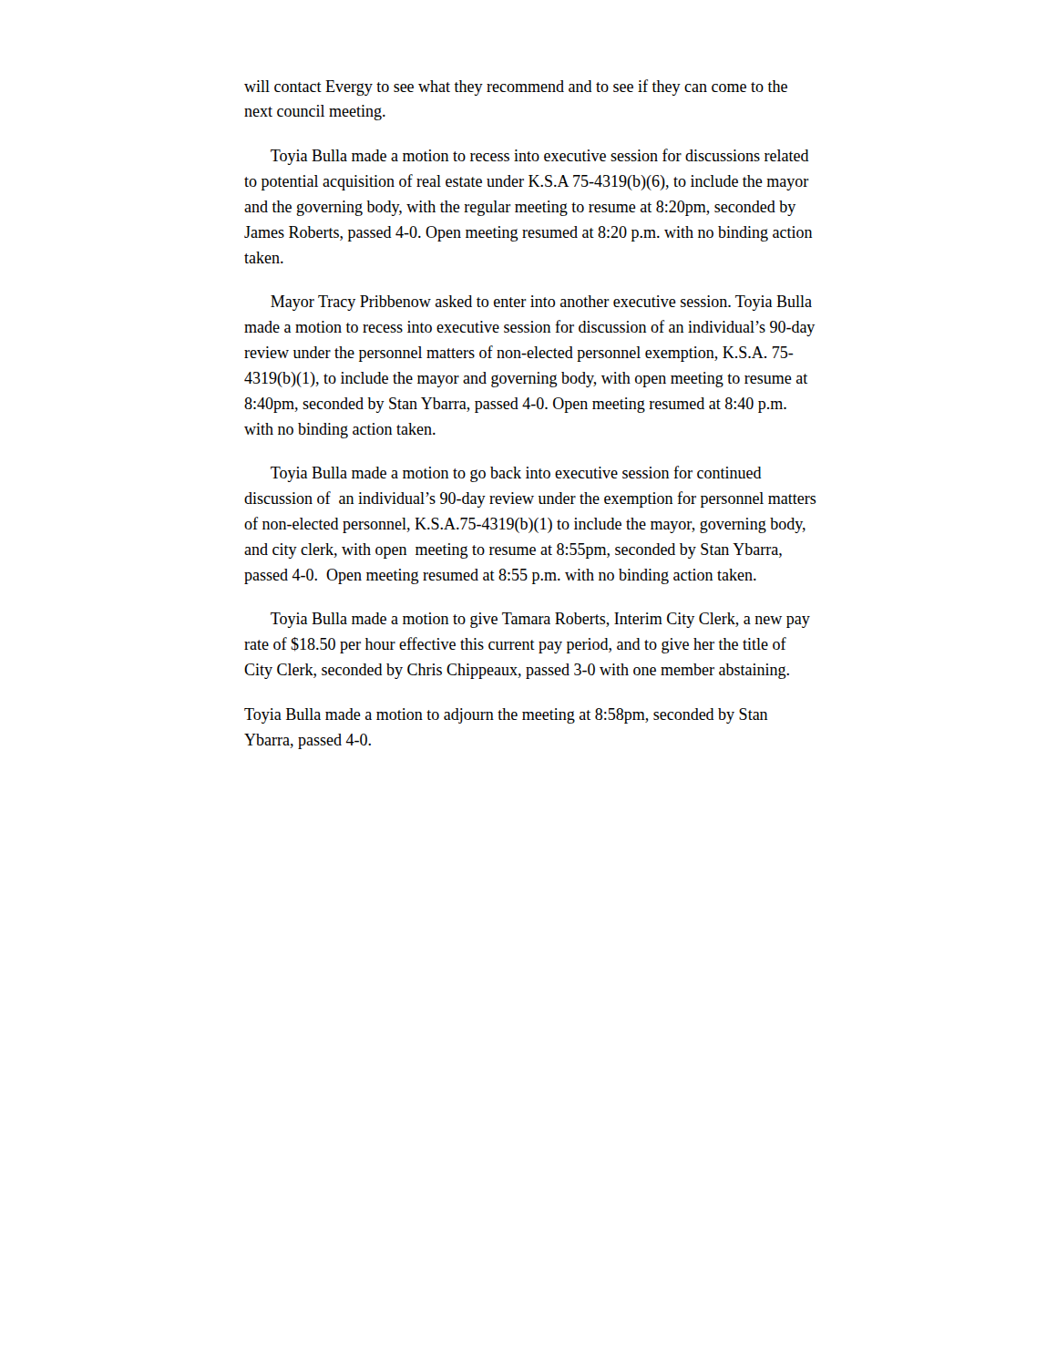will contact Evergy to see what they recommend and to see if they can come to the next council meeting.
Toyia Bulla made a motion to recess into executive session for discussions related to potential acquisition of real estate under K.S.A 75-4319(b)(6), to include the mayor and the governing body, with the regular meeting to resume at 8:20pm, seconded by James Roberts, passed 4-0. Open meeting resumed at 8:20 p.m. with no binding action taken.
Mayor Tracy Pribbenow asked to enter into another executive session. Toyia Bulla made a motion to recess into executive session for discussion of an individual’s 90-day review under the personnel matters of non-elected personnel exemption, K.S.A. 75-4319(b)(1), to include the mayor and governing body, with open meeting to resume at 8:40pm, seconded by Stan Ybarra, passed 4-0. Open meeting resumed at 8:40 p.m. with no binding action taken.
Toyia Bulla made a motion to go back into executive session for continued discussion of an individual’s 90-day review under the exemption for personnel matters of non-elected personnel, K.S.A.75-4319(b)(1) to include the mayor, governing body, and city clerk, with open meeting to resume at 8:55pm, seconded by Stan Ybarra, passed 4-0. Open meeting resumed at 8:55 p.m. with no binding action taken.
Toyia Bulla made a motion to give Tamara Roberts, Interim City Clerk, a new pay rate of $18.50 per hour effective this current pay period, and to give her the title of City Clerk, seconded by Chris Chippeaux, passed 3-0 with one member abstaining.
Toyia Bulla made a motion to adjourn the meeting at 8:58pm, seconded by Stan Ybarra, passed 4-0.